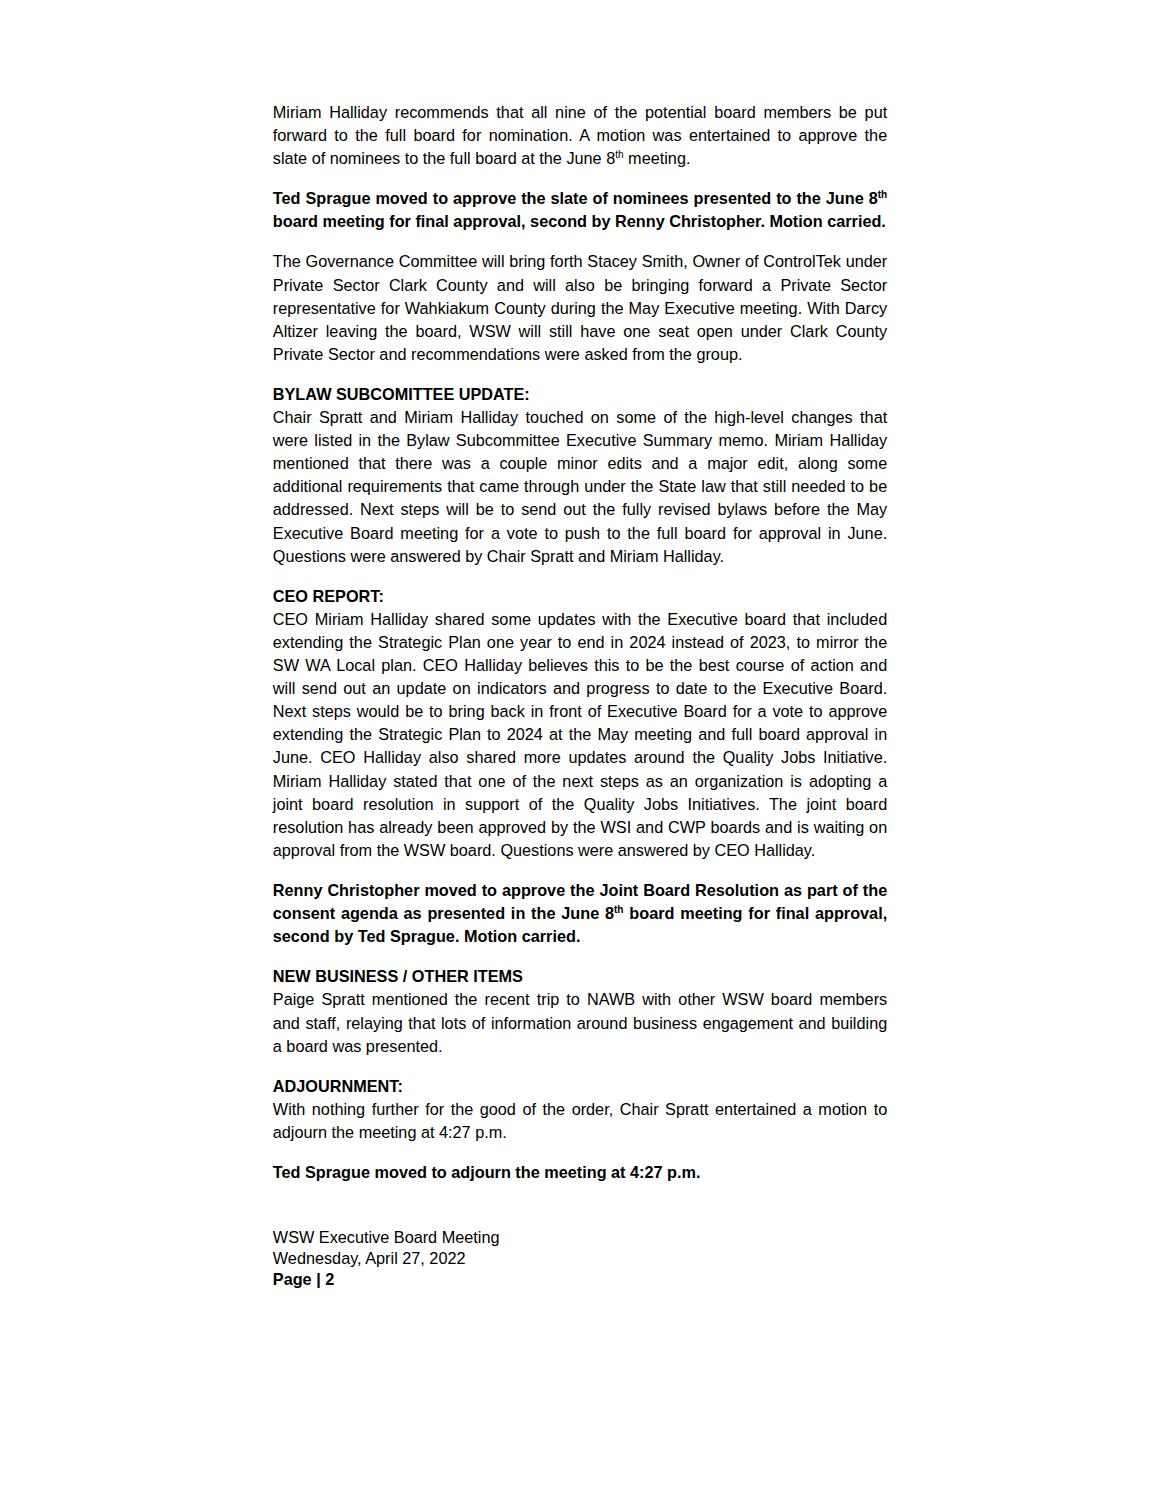Miriam Halliday recommends that all nine of the potential board members be put forward to the full board for nomination. A motion was entertained to approve the slate of nominees to the full board at the June 8th meeting.
Ted Sprague moved to approve the slate of nominees presented to the June 8th board meeting for final approval, second by Renny Christopher. Motion carried.
The Governance Committee will bring forth Stacey Smith, Owner of ControlTek under Private Sector Clark County and will also be bringing forward a Private Sector representative for Wahkiakum County during the May Executive meeting. With Darcy Altizer leaving the board, WSW will still have one seat open under Clark County Private Sector and recommendations were asked from the group.
BYLAW SUBCOMITTEE UPDATE:
Chair Spratt and Miriam Halliday touched on some of the high-level changes that were listed in the Bylaw Subcommittee Executive Summary memo. Miriam Halliday mentioned that there was a couple minor edits and a major edit, along some additional requirements that came through under the State law that still needed to be addressed. Next steps will be to send out the fully revised bylaws before the May Executive Board meeting for a vote to push to the full board for approval in June. Questions were answered by Chair Spratt and Miriam Halliday.
CEO REPORT:
CEO Miriam Halliday shared some updates with the Executive board that included extending the Strategic Plan one year to end in 2024 instead of 2023, to mirror the SW WA Local plan. CEO Halliday believes this to be the best course of action and will send out an update on indicators and progress to date to the Executive Board. Next steps would be to bring back in front of Executive Board for a vote to approve extending the Strategic Plan to 2024 at the May meeting and full board approval in June. CEO Halliday also shared more updates around the Quality Jobs Initiative. Miriam Halliday stated that one of the next steps as an organization is adopting a joint board resolution in support of the Quality Jobs Initiatives. The joint board resolution has already been approved by the WSI and CWP boards and is waiting on approval from the WSW board. Questions were answered by CEO Halliday.
Renny Christopher moved to approve the Joint Board Resolution as part of the consent agenda as presented in the June 8th board meeting for final approval, second by Ted Sprague. Motion carried.
NEW BUSINESS / OTHER ITEMS
Paige Spratt mentioned the recent trip to NAWB with other WSW board members and staff, relaying that lots of information around business engagement and building a board was presented.
ADJOURNMENT:
With nothing further for the good of the order, Chair Spratt entertained a motion to adjourn the meeting at 4:27 p.m.
Ted Sprague moved to adjourn the meeting at 4:27 p.m.
WSW Executive Board Meeting
Wednesday, April 27, 2022
Page | 2